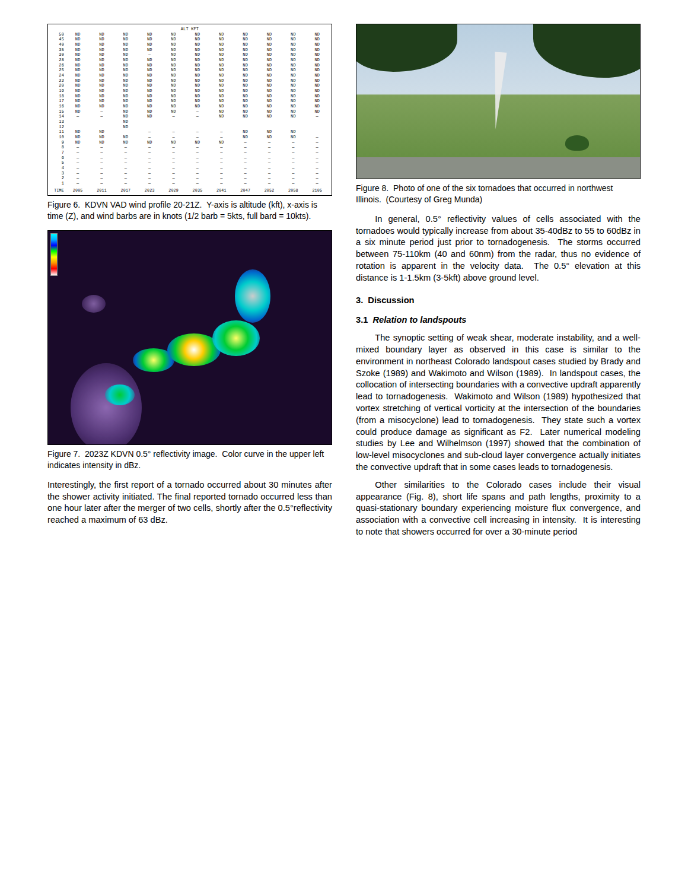| ALT KFT |
| 50 | ND | ND | ND | ND | ND | ND | ND | ND | ND | ND | ND |
| 45 | ND | ND | ND | ND | ND | ND | ND | ND | ND | ND | ND |
| 40 | ND | ND | ND | ND | ND | ND | ND | ND | ND | ND | ND |
| 35 | ND | ND | ND | ND | ND | ND | ND | ND | ND | ND | ND |
| 30 | ND | ND | ND | — | ND | ND | ND | ND | ND | ND | ND |
| 28 | ND | ND | ND | ND | ND | ND | ND | ND | ND | ND | ND |
| 26 | ND | ND | ND | ND | ND | ND | ND | ND | ND | ND | ND |
| 25 | ND | ND | ND | ND | ND | ND | ND | ND | ND | ND | ND |
| 24 | ND | ND | ND | ND | ND | ND | ND | ND | ND | ND | ND |
| 22 | ND | ND | ND | ND | ND | ND | ND | ND | ND | ND | ND |
| 20 | ND | ND | ND | ND | ND | ND | ND | ND | ND | ND | ND |
| 19 | ND | ND | ND | ND | ND | ND | ND | ND | ND | ND | ND |
| 18 | ND | ND | ND | ND | ND | ND | ND | ND | ND | ND | ND |
| 17 | ND | ND | ND | ND | ND | ND | ND | ND | ND | ND | ND |
| 16 | ND | ND | ND | ND | ND | ND | ND | ND | ND | ND | ND |
| 15 | ND | — | ND | ND | ND | — | ND | ND | ND | ND | ND |
| 14 | — | — | ND | ND | — | — | ND | ND | ND | ND | — |
| 13 | | | ND | | | | | | | | |
| 12 | | | ND | | | | | | | | |
| 11 | ND | ND | | — | — | — | — | ND | ND | ND | |
| 10 | ND | ND | ND | — | — | — | — | ND | ND | ND | — |
| 9 | ND | ND | ND | ND | ND | ND | ND | — | — | — | — |
| 8 | — | — | — | — | — | — | — | — | — | — | — |
| 7 | — | — | — | — | — | — | — | — | — | — | — |
| 6 | — | — | — | — | — | — | — | — | — | — | — |
| 5 | — | — | — | — | — | — | — | — | — | — | — |
| 4 | — | — | — | — | — | — | — | — | — | — | — |
| 3 | — | — | — | — | — | — | — | — | — | — | — |
| 2 | — | — | — | — | — | — | — | — | — | — | — |
| 1 | — | — | — | — | — | — | — | — | — | — | — |
| TIME | 2005 | 2011 | 2017 | 2023 | 2029 | 2035 | 2041 | 2047 | 2052 | 2058 | 2105 |
Figure 6. KDVN VAD wind profile 20-21Z. Y-axis is altitude (kft), x-axis is time (Z), and wind barbs are in knots (1/2 barb = 5kts, full bard = 10kts).
Figure 7. 2023Z KDVN 0.5° reflectivity image. Color curve in the upper left indicates intensity in dBz.
Interestingly, the first report of a tornado occurred about 30 minutes after the shower activity initiated. The final reported tornado occurred less than one hour later after the merger of two cells, shortly after the 0.5°reflectivity reached a maximum of 63 dBz.
Figure 8. Photo of one of the six tornadoes that occurred in northwest Illinois. (Courtesy of Greg Munda)
In general, 0.5° reflectivity values of cells associated with the tornadoes would typically increase from about 35-40dBz to 55 to 60dBz in a six minute period just prior to tornadogenesis. The storms occurred between 75-110km (40 and 60nm) from the radar, thus no evidence of rotation is apparent in the velocity data. The 0.5° elevation at this distance is 1-1.5km (3-5kft) above ground level.
3. Discussion
3.1 Relation to landspouts
The synoptic setting of weak shear, moderate instability, and a well-mixed boundary layer as observed in this case is similar to the environment in northeast Colorado landspout cases studied by Brady and Szoke (1989) and Wakimoto and Wilson (1989). In landspout cases, the collocation of intersecting boundaries with a convective updraft apparently lead to tornadogenesis. Wakimoto and Wilson (1989) hypothesized that vortex stretching of vertical vorticity at the intersection of the boundaries (from a misocyclone) lead to tornadogenesis. They state such a vortex could produce damage as significant as F2. Later numerical modeling studies by Lee and Wilhelmson (1997) showed that the combination of low-level misocyclones and sub-cloud layer convergence actually initiates the convective updraft that in some cases leads to tornadogenesis.
Other similarities to the Colorado cases include their visual appearance (Fig. 8), short life spans and path lengths, proximity to a quasi-stationary boundary experiencing moisture flux convergence, and association with a convective cell increasing in intensity. It is interesting to note that showers occurred for over a 30-minute period